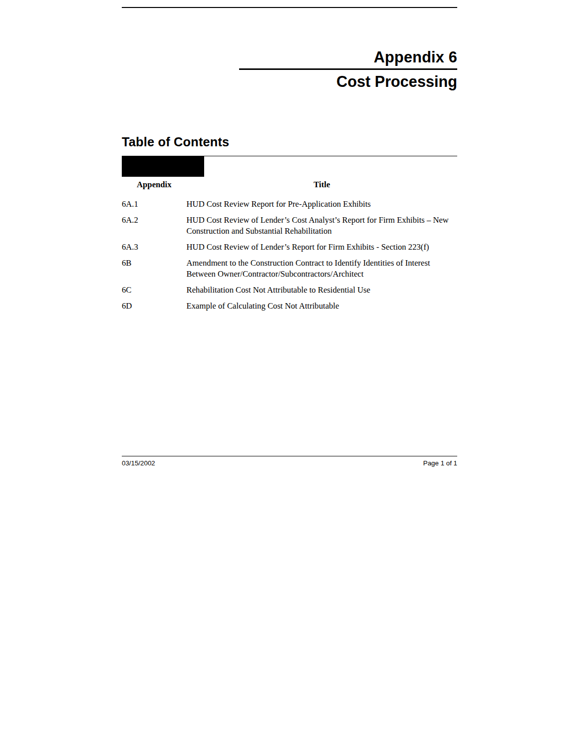Appendix 6
Cost Processing
Table of Contents
| Appendix | Title |
| --- | --- |
| 6A.1 | HUD Cost Review Report for Pre-Application Exhibits |
| 6A.2 | HUD Cost Review of Lender’s Cost Analyst’s Report for Firm Exhibits – New Construction and Substantial Rehabilitation |
| 6A.3 | HUD Cost Review of Lender’s Report for Firm Exhibits - Section 223(f) |
| 6B | Amendment to the Construction Contract to Identify Identities of Interest Between Owner/Contractor/Subcontractors/Architect |
| 6C | Rehabilitation Cost Not Attributable to Residential Use |
| 6D | Example of Calculating Cost Not Attributable |
03/15/2002 Page 1 of 1